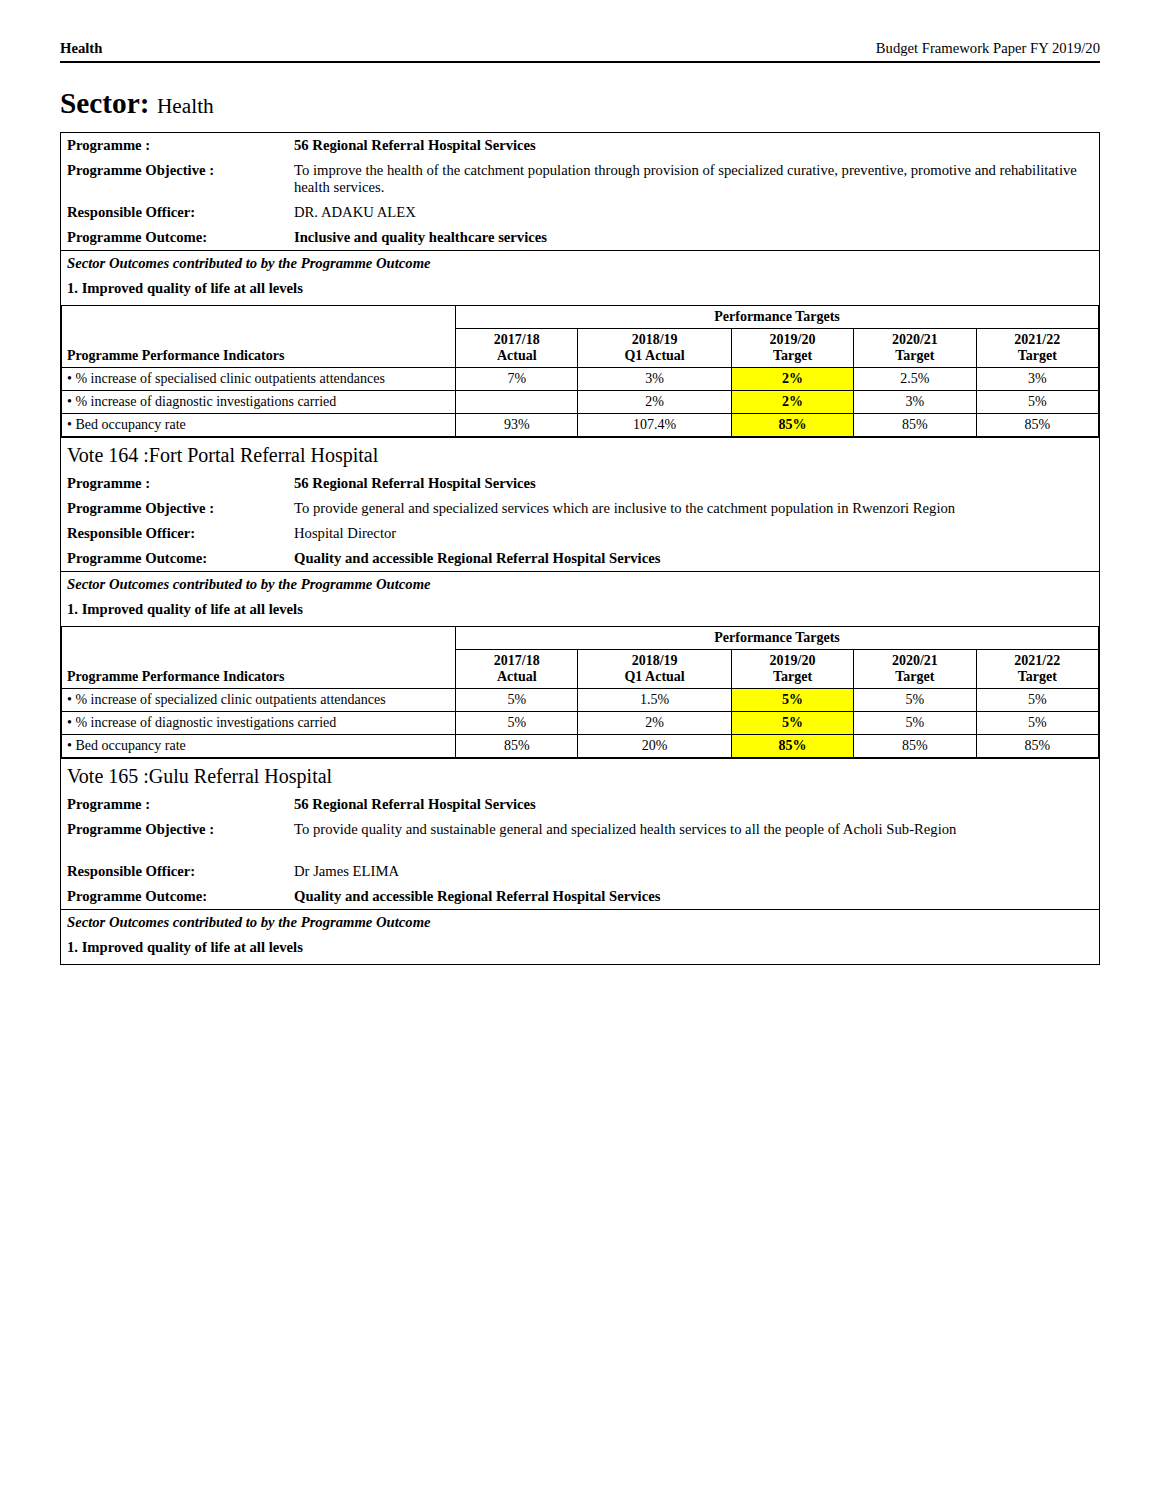Health
Budget Framework Paper FY 2019/20
Sector: Health
| Programme : | 56 Regional Referral Hospital Services |
| Programme Objective : | To improve the health of the catchment population through provision of specialized curative, preventive, promotive and rehabilitative health services. |
| Responsible Officer: | DR. ADAKU ALEX |
| Programme Outcome: | Inclusive and quality healthcare services |
Sector Outcomes contributed to by the Programme Outcome
1. Improved quality of life at all levels
| Programme Performance Indicators | Performance Targets |
| --- | --- |
| 2017/18 Actual | 2018/19 Q1 Actual | 2019/20 Target | 2020/21 Target | 2021/22 Target |
| • % increase of specialised clinic outpatients attendances | 7% | 3% | 2% | 2.5% | 3% |
| • % increase of diagnostic investigations carried | | 2% | 2% | 3% | 5% |
| • Bed occupancy rate | 93% | 107.4% | 85% | 85% | 85% |
Vote 164 :Fort Portal Referral Hospital
| Programme : | 56 Regional Referral Hospital Services |
| Programme Objective : | To provide general and specialized services which are inclusive to the catchment population in Rwenzori Region |
| Responsible Officer: | Hospital Director |
| Programme Outcome: | Quality and accessible Regional Referral Hospital Services |
Sector Outcomes contributed to by the Programme Outcome
1. Improved quality of life at all levels
| Programme Performance Indicators | Performance Targets |
| --- | --- |
| 2017/18 Actual | 2018/19 Q1 Actual | 2019/20 Target | 2020/21 Target | 2021/22 Target |
| • % increase of specialized clinic outpatients attendances | 5% | 1.5% | 5% | 5% | 5% |
| • % increase of diagnostic investigations carried | 5% | 2% | 5% | 5% | 5% |
| • Bed occupancy rate | 85% | 20% | 85% | 85% | 85% |
Vote 165 :Gulu Referral Hospital
| Programme : | 56 Regional Referral Hospital Services |
| Programme Objective : | To provide quality and sustainable general and specialized health services to all the people of Acholi Sub-Region |
| Responsible Officer: | Dr James ELIMA |
| Programme Outcome: | Quality and accessible Regional Referral Hospital Services |
Sector Outcomes contributed to by the Programme Outcome
1. Improved quality of life at all levels